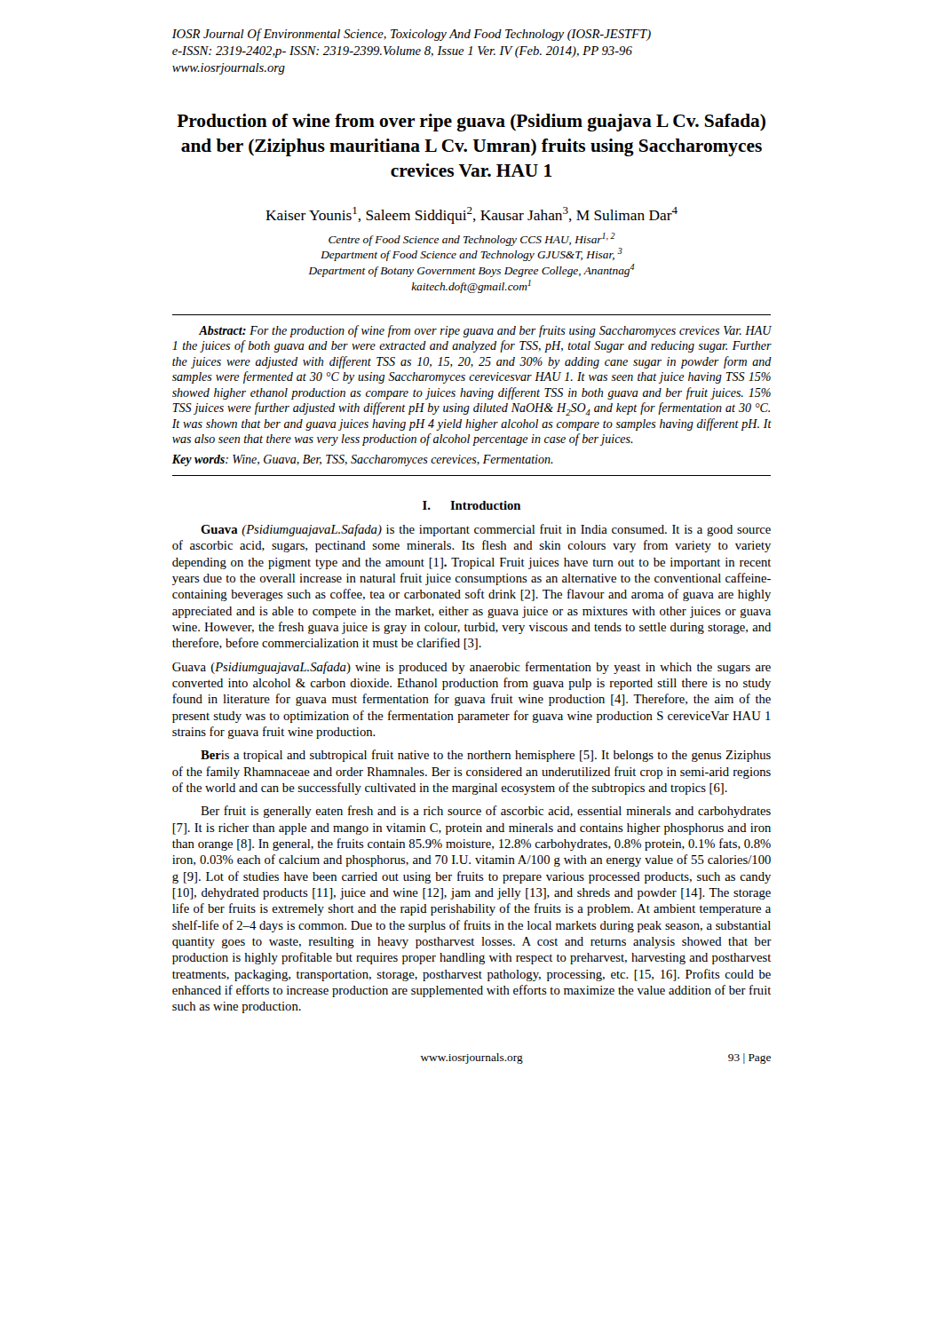IOSR Journal Of Environmental Science, Toxicology And Food Technology (IOSR-JESTFT)
e-ISSN: 2319-2402,p- ISSN: 2319-2399.Volume 8, Issue 1 Ver. IV (Feb. 2014), PP 93-96
www.iosrjournals.org
Production of wine from over ripe guava (Psidium guajava L Cv. Safada) and ber (Ziziphus mauritiana L Cv. Umran) fruits using Saccharomyces crevices Var. HAU 1
Kaiser Younis1, Saleem Siddiqui2, Kausar Jahan3, M Suliman Dar4
Centre of Food Science and Technology CCS HAU, Hisar1, 2
Department of Food Science and Technology GJUS&T, Hisar, 3
Department of Botany Government Boys Degree College, Anantnag4
kaitech.doft@gmail.com1
Abstract: For the production of wine from over ripe guava and ber fruits using Saccharomyces crevices Var. HAU 1 the juices of both guava and ber were extracted and analyzed for TSS, pH, total Sugar and reducing sugar. Further the juices were adjusted with different TSS as 10, 15, 20, 25 and 30% by adding cane sugar in powder form and samples were fermented at 30 °C by using Saccharomyces cerevicesvar HAU 1. It was seen that juice having TSS 15% showed higher ethanol production as compare to juices having different TSS in both guava and ber fruit juices. 15% TSS juices were further adjusted with different pH by using diluted NaOH& H2SO4 and kept for fermentation at 30 °C. It was shown that ber and guava juices having pH 4 yield higher alcohol as compare to samples having different pH. It was also seen that there was very less production of alcohol percentage in case of ber juices.
Key words: Wine, Guava, Ber, TSS, Saccharomyces cerevices, Fermentation.
I. Introduction
Guava (PsidiumguajavaL.Safada) is the important commercial fruit in India consumed. It is a good source of ascorbic acid, sugars, pectinand some minerals. Its flesh and skin colours vary from variety to variety depending on the pigment type and the amount [1]. Tropical Fruit juices have turn out to be important in recent years due to the overall increase in natural fruit juice consumptions as an alternative to the conventional caffeine-containing beverages such as coffee, tea or carbonated soft drink [2]. The flavour and aroma of guava are highly appreciated and is able to compete in the market, either as guava juice or as mixtures with other juices or guava wine. However, the fresh guava juice is gray in colour, turbid, very viscous and tends to settle during storage, and therefore, before commercialization it must be clarified [3].
Guava (PsidiumguajavaL.Safada) wine is produced by anaerobic fermentation by yeast in which the sugars are converted into alcohol & carbon dioxide. Ethanol production from guava pulp is reported still there is no study found in literature for guava must fermentation for guava fruit wine production [4]. Therefore, the aim of the present study was to optimization of the fermentation parameter for guava wine production S cereviceVar HAU 1 strains for guava fruit wine production.
Beris a tropical and subtropical fruit native to the northern hemisphere [5]. It belongs to the genus Ziziphus of the family Rhamnaceae and order Rhamnales. Ber is considered an underutilized fruit crop in semi-arid regions of the world and can be successfully cultivated in the marginal ecosystem of the subtropics and tropics [6].
Ber fruit is generally eaten fresh and is a rich source of ascorbic acid, essential minerals and carbohydrates [7]. It is richer than apple and mango in vitamin C, protein and minerals and contains higher phosphorus and iron than orange [8]. In general, the fruits contain 85.9% moisture, 12.8% carbohydrates, 0.8% protein, 0.1% fats, 0.8% iron, 0.03% each of calcium and phosphorus, and 70 I.U. vitamin A/100 g with an energy value of 55 calories/100 g [9]. Lot of studies have been carried out using ber fruits to prepare various processed products, such as candy [10], dehydrated products [11], juice and wine [12], jam and jelly [13], and shreds and powder [14]. The storage life of ber fruits is extremely short and the rapid perishability of the fruits is a problem. At ambient temperature a shelf-life of 2–4 days is common. Due to the surplus of fruits in the local markets during peak season, a substantial quantity goes to waste, resulting in heavy postharvest losses. A cost and returns analysis showed that ber production is highly profitable but requires proper handling with respect to preharvest, harvesting and postharvest treatments, packaging, transportation, storage, postharvest pathology, processing, etc. [15, 16]. Profits could be enhanced if efforts to increase production are supplemented with efforts to maximize the value addition of ber fruit such as wine production.
www.iosrjournals.org 93 | Page